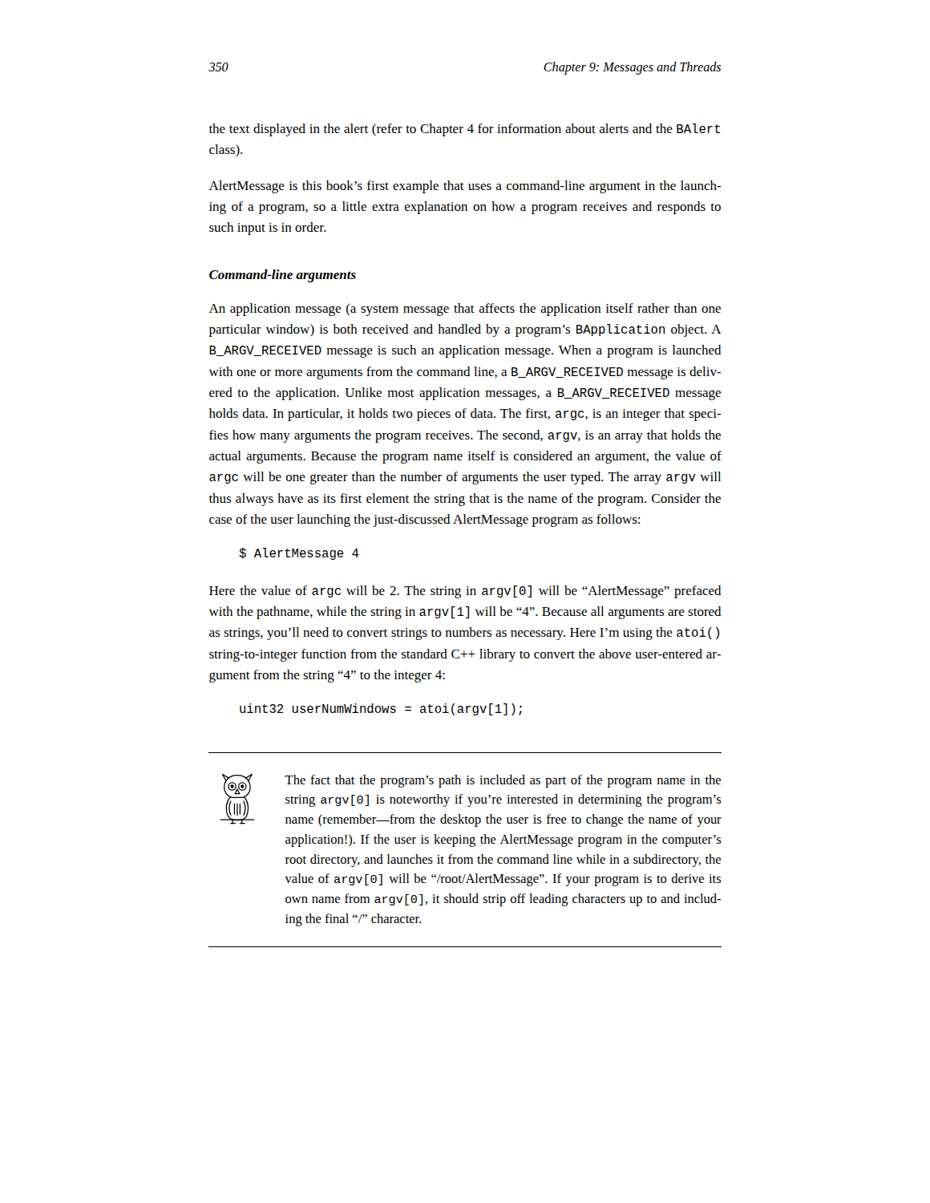350 Chapter 9: Messages and Threads
the text displayed in the alert (refer to Chapter 4 for information about alerts and the BAlert class).
AlertMessage is this book’s first example that uses a command-line argument in the launching of a program, so a little extra explanation on how a program receives and responds to such input is in order.
Command-line arguments
An application message (a system message that affects the application itself rather than one particular window) is both received and handled by a program’s BApplication object. A B_ARGV_RECEIVED message is such an application message. When a program is launched with one or more arguments from the command line, a B_ARGV_RECEIVED message is delivered to the application. Unlike most application messages, a B_ARGV_RECEIVED message holds data. In particular, it holds two pieces of data. The first, argc, is an integer that specifies how many arguments the program receives. The second, argv, is an array that holds the actual arguments. Because the program name itself is considered an argument, the value of argc will be one greater than the number of arguments the user typed. The array argv will thus always have as its first element the string that is the name of the program. Consider the case of the user launching the just-discussed AlertMessage program as follows:
$ AlertMessage 4
Here the value of argc will be 2. The string in argv[0] will be “AlertMessage” prefaced with the pathname, while the string in argv[1] will be “4”. Because all arguments are stored as strings, you’ll need to convert strings to numbers as necessary. Here I’m using the atoi() string-to-integer function from the standard C++ library to convert the above user-entered argument from the string “4” to the integer 4:
uint32 userNumWindows = atoi(argv[1]);
The fact that the program’s path is included as part of the program name in the string argv[0] is noteworthy if you’re interested in determining the program’s name (remember—from the desktop the user is free to change the name of your application!). If the user is keeping the AlertMessage program in the computer’s root directory, and launches it from the command line while in a subdirectory, the value of argv[0] will be “/root/AlertMessage”. If your program is to derive its own name from argv[0], it should strip off leading characters up to and including the final “/” character.